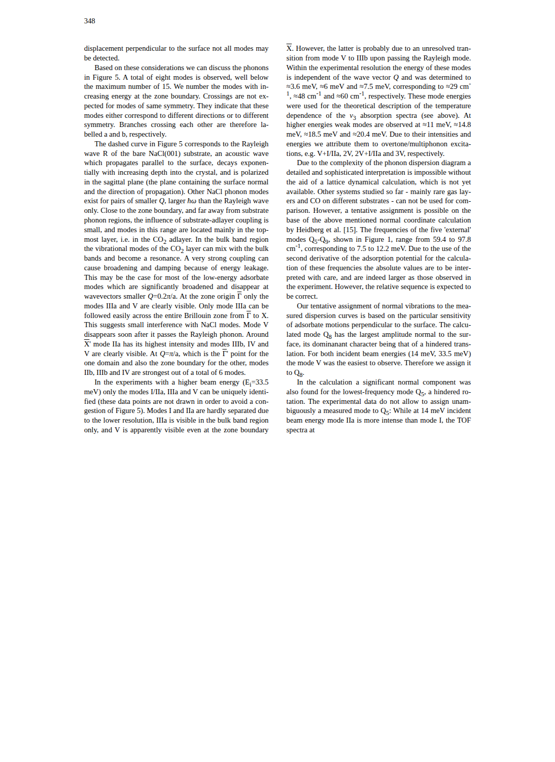348
displacement perpendicular to the surface not all modes may be detected.
Based on these considerations we can discuss the phonons in Figure 5. A total of eight modes is observed, well below the maximum number of 15. We number the modes with increasing energy at the zone boundary. Crossings are not expected for modes of same symmetry. They indicate that these modes either correspond to different directions or to different symmetry. Branches crossing each other are therefore labelled a and b, respectively.
The dashed curve in Figure 5 corresponds to the Rayleigh wave R of the bare NaCl(001) substrate, an acoustic wave which propagates parallel to the surface, decays exponentially with increasing depth into the crystal, and is polarized in the sagittal plane (the plane containing the surface normal and the direction of propagation). Other NaCl phonon modes exist for pairs of smaller Q, larger ħω than the Rayleigh wave only. Close to the zone boundary, and far away from substrate phonon regions, the influence of substrate-adlayer coupling is small, and modes in this range are located mainly in the topmost layer, i.e. in the CO2 adlayer. In the bulk band region the vibrational modes of the CO2 layer can mix with the bulk bands and become a resonance. A very strong coupling can cause broadening and damping because of energy leakage. This may be the case for most of the low-energy adsorbate modes which are significantly broadened and disappear at wavevectors smaller Q=0.2π/a. At the zone origin Γ only the modes IIIa and V are clearly visible. Only mode IIIa can be followed easily across the entire Brillouin zone from Γ to X. This suggests small interference with NaCl modes. Mode V disappears soon after it passes the Rayleigh phonon. Around X' mode IIa has its highest intensity and modes IIIb, IV and V are clearly visible. At Q=π/a, which is the Γ' point for the one domain and also the zone boundary for the other, modes IIb, IIIb and IV are strongest out of a total of 6 modes.
In the experiments with a higher beam energy (Ei=33.5 meV) only the modes I/IIa, IIIa and V can be uniquely identified (these data points are not drawn in order to avoid a congestion of Figure 5). Modes I and IIa are hardly separated due to the lower resolution, IIIa is visible in the bulk band region only, and V is apparently visible even at the zone boundary X. However, the latter is probably due to an unresolved transition from mode V to IIIb upon passing the Rayleigh mode. Within the experimental resolution the energy of these modes is independent of the wave vector Q and was determined to ≈3.6 meV, ≈6 meV and ≈7.5 meV, corresponding to ≈29 cm-1, ≈48 cm-1 and ≈60 cm-1, respectively. These mode energies were used for the theoretical description of the temperature dependence of the ν3 absorption spectra (see above). At higher energies weak modes are observed at ≈11 meV, ≈14.8 meV, ≈18.5 meV and ≈20.4 meV. Due to their intensities and energies we attribute them to overtone/multiphonon excitations, e.g. V+I/IIa, 2V, 2V+I/IIa and 3V, respectively.
Due to the complexity of the phonon dispersion diagram a detailed and sophisticated interpretation is impossible without the aid of a lattice dynamical calculation, which is not yet available. Other systems studied so far - mainly rare gas layers and CO on different substrates - can not be used for comparison. However, a tentative assignment is possible on the base of the above mentioned normal coordinate calculation by Heidberg et al. [15]. The frequencies of the five 'external' modes Q5-Q9, shown in Figure 1, range from 59.4 to 97.8 cm-1, corresponding to 7.5 to 12.2 meV. Due to the use of the second derivative of the adsorption potential for the calculation of these frequencies the absolute values are to be interpreted with care, and are indeed larger as those observed in the experiment. However, the relative sequence is expected to be correct.
Our tentative assignment of normal vibrations to the measured dispersion curves is based on the particular sensitivity of adsorbate motions perpendicular to the surface. The calculated mode Q8 has the largest amplitude normal to the surface, its dominanant character being that of a hindered translation. For both incident beam energies (14 meV, 33.5 meV) the mode V was the easiest to observe. Therefore we assign it to Q8.
In the calculation a significant normal component was also found for the lowest-frequency mode Q5, a hindered rotation. The experimental data do not allow to assign unambiguously a measured mode to Q5: While at 14 meV incident beam energy mode IIa is more intense than mode I, the TOF spectra at